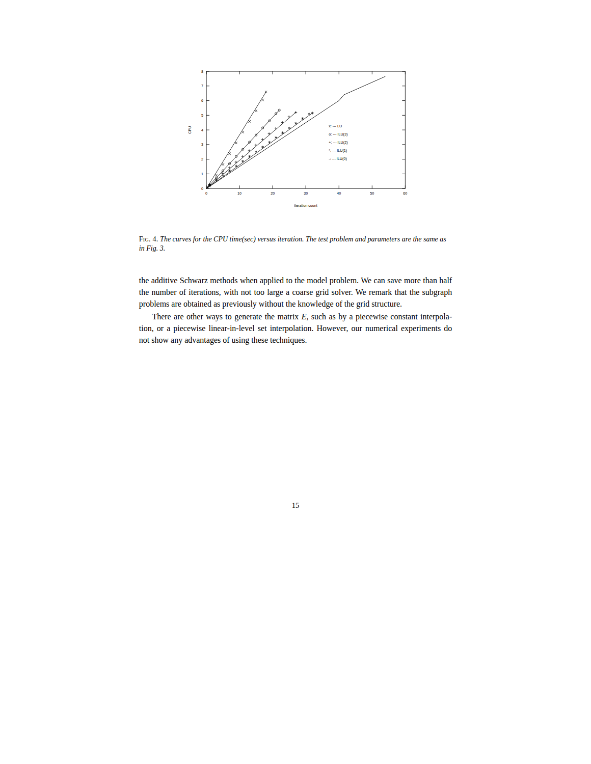0 1 2 3 4 5 6 7 8 0 10 20 30 40 50 60 CPU iteration count x: --- LU o: --- ILU(3) +: --- ILU(2) *: --- ILU(1) -: --- ILU(0)
Fig. 4. The curves for the CPU time(sec) versus iteration. The test problem and parameters are the same as in Fig. 3.
the additive Schwarz methods when applied to the model problem. We can save more than half the number of iterations, with not too large a coarse grid solver. We remark that the subgraph problems are obtained as previously without the knowledge of the grid structure.
There are other ways to generate the matrix E, such as by a piecewise constant interpolation, or a piecewise linear-in-level set interpolation. However, our numerical experiments do not show any advantages of using these techniques.
15